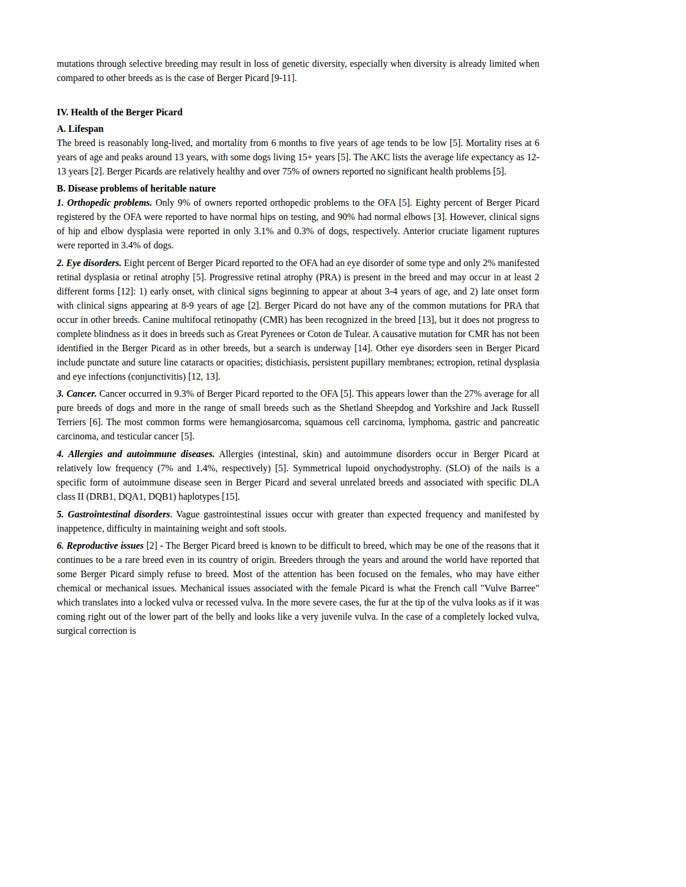mutations through selective breeding may result in loss of genetic diversity, especially when diversity is already limited when compared to other breeds as is the case of Berger Picard [9-11].
IV. Health of the Berger Picard
A. Lifespan
The breed is reasonably long-lived, and mortality from 6 months to five years of age tends to be low [5]. Mortality rises at 6 years of age and peaks around 13 years, with some dogs living 15+ years [5]. The AKC lists the average life expectancy as 12-13 years [2]. Berger Picards are relatively healthy and over 75% of owners reported no significant health problems [5].
B. Disease problems of heritable nature
1. Orthopedic problems. Only 9% of owners reported orthopedic problems to the OFA [5]. Eighty percent of Berger Picard registered by the OFA were reported to have normal hips on testing, and 90% had normal elbows [3]. However, clinical signs of hip and elbow dysplasia were reported in only 3.1% and 0.3% of dogs, respectively. Anterior cruciate ligament ruptures were reported in 3.4% of dogs.
2. Eye disorders. Eight percent of Berger Picard reported to the OFA had an eye disorder of some type and only 2% manifested retinal dysplasia or retinal atrophy [5]. Progressive retinal atrophy (PRA) is present in the breed and may occur in at least 2 different forms [12]: 1) early onset, with clinical signs beginning to appear at about 3-4 years of age, and 2) late onset form with clinical signs appearing at 8-9 years of age [2]. Berger Picard do not have any of the common mutations for PRA that occur in other breeds. Canine multifocal retinopathy (CMR) has been recognized in the breed [13], but it does not progress to complete blindness as it does in breeds such as Great Pyrenees or Coton de Tulear. A causative mutation for CMR has not been identified in the Berger Picard as in other breeds, but a search is underway [14]. Other eye disorders seen in Berger Picard include punctate and suture line cataracts or opacities; distichiasis, persistent pupillary membranes; ectropion, retinal dysplasia and eye infections (conjunctivitis) [12, 13].
3. Cancer. Cancer occurred in 9.3% of Berger Picard reported to the OFA [5]. This appears lower than the 27% average for all pure breeds of dogs and more in the range of small breeds such as the Shetland Sheepdog and Yorkshire and Jack Russell Terriers [6]. The most common forms were hemangiosarcoma, squamous cell carcinoma, lymphoma, gastric and pancreatic carcinoma, and testicular cancer [5].
4. Allergies and autoimmune diseases. Allergies (intestinal, skin) and autoimmune disorders occur in Berger Picard at relatively low frequency (7% and 1.4%, respectively) [5]. Symmetrical lupoid onychodystrophy. (SLO) of the nails is a specific form of autoimmune disease seen in Berger Picard and several unrelated breeds and associated with specific DLA class II (DRB1, DQA1, DQB1) haplotypes [15].
5. Gastrointestinal disorders. Vague gastrointestinal issues occur with greater than expected frequency and manifested by inappetence, difficulty in maintaining weight and soft stools.
6. Reproductive issues [2] - The Berger Picard breed is known to be difficult to breed, which may be one of the reasons that it continues to be a rare breed even in its country of origin. Breeders through the years and around the world have reported that some Berger Picard simply refuse to breed. Most of the attention has been focused on the females, who may have either chemical or mechanical issues. Mechanical issues associated with the female Picard is what the French call "Vulve Barree" which translates into a locked vulva or recessed vulva. In the more severe cases, the fur at the tip of the vulva looks as if it was coming right out of the lower part of the belly and looks like a very juvenile vulva. In the case of a completely locked vulva, surgical correction is